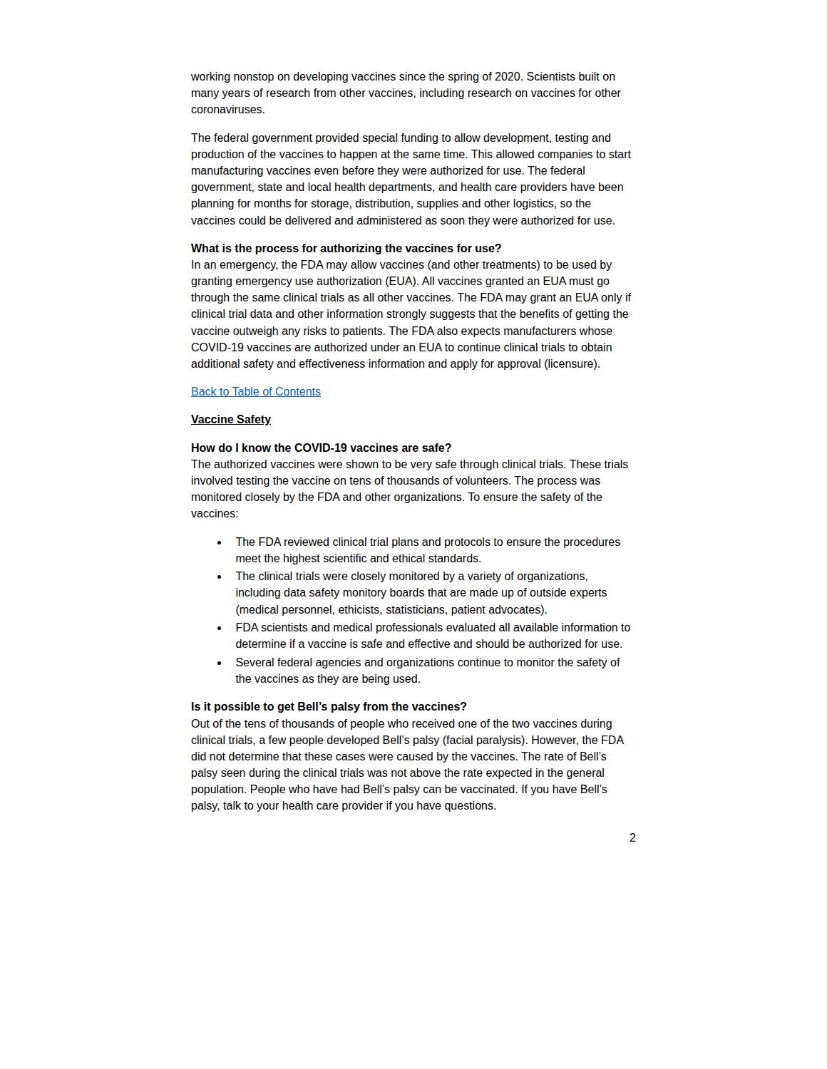working nonstop on developing vaccines since the spring of 2020. Scientists built on many years of research from other vaccines, including research on vaccines for other coronaviruses.
The federal government provided special funding to allow development, testing and production of the vaccines to happen at the same time. This allowed companies to start manufacturing vaccines even before they were authorized for use. The federal government, state and local health departments, and health care providers have been planning for months for storage, distribution, supplies and other logistics, so the vaccines could be delivered and administered as soon they were authorized for use.
What is the process for authorizing the vaccines for use?
In an emergency, the FDA may allow vaccines (and other treatments) to be used by granting emergency use authorization (EUA). All vaccines granted an EUA must go through the same clinical trials as all other vaccines. The FDA may grant an EUA only if clinical trial data and other information strongly suggests that the benefits of getting the vaccine outweigh any risks to patients. The FDA also expects manufacturers whose COVID-19 vaccines are authorized under an EUA to continue clinical trials to obtain additional safety and effectiveness information and apply for approval (licensure).
Back to Table of Contents
Vaccine Safety
How do I know the COVID-19 vaccines are safe?
The authorized vaccines were shown to be very safe through clinical trials. These trials involved testing the vaccine on tens of thousands of volunteers. The process was monitored closely by the FDA and other organizations. To ensure the safety of the vaccines:
The FDA reviewed clinical trial plans and protocols to ensure the procedures meet the highest scientific and ethical standards.
The clinical trials were closely monitored by a variety of organizations, including data safety monitory boards that are made up of outside experts (medical personnel, ethicists, statisticians, patient advocates).
FDA scientists and medical professionals evaluated all available information to determine if a vaccine is safe and effective and should be authorized for use.
Several federal agencies and organizations continue to monitor the safety of the vaccines as they are being used.
Is it possible to get Bell’s palsy from the vaccines?
Out of the tens of thousands of people who received one of the two vaccines during clinical trials, a few people developed Bell’s palsy (facial paralysis). However, the FDA did not determine that these cases were caused by the vaccines. The rate of Bell’s palsy seen during the clinical trials was not above the rate expected in the general population. People who have had Bell’s palsy can be vaccinated. If you have Bell’s palsy, talk to your health care provider if you have questions.
2